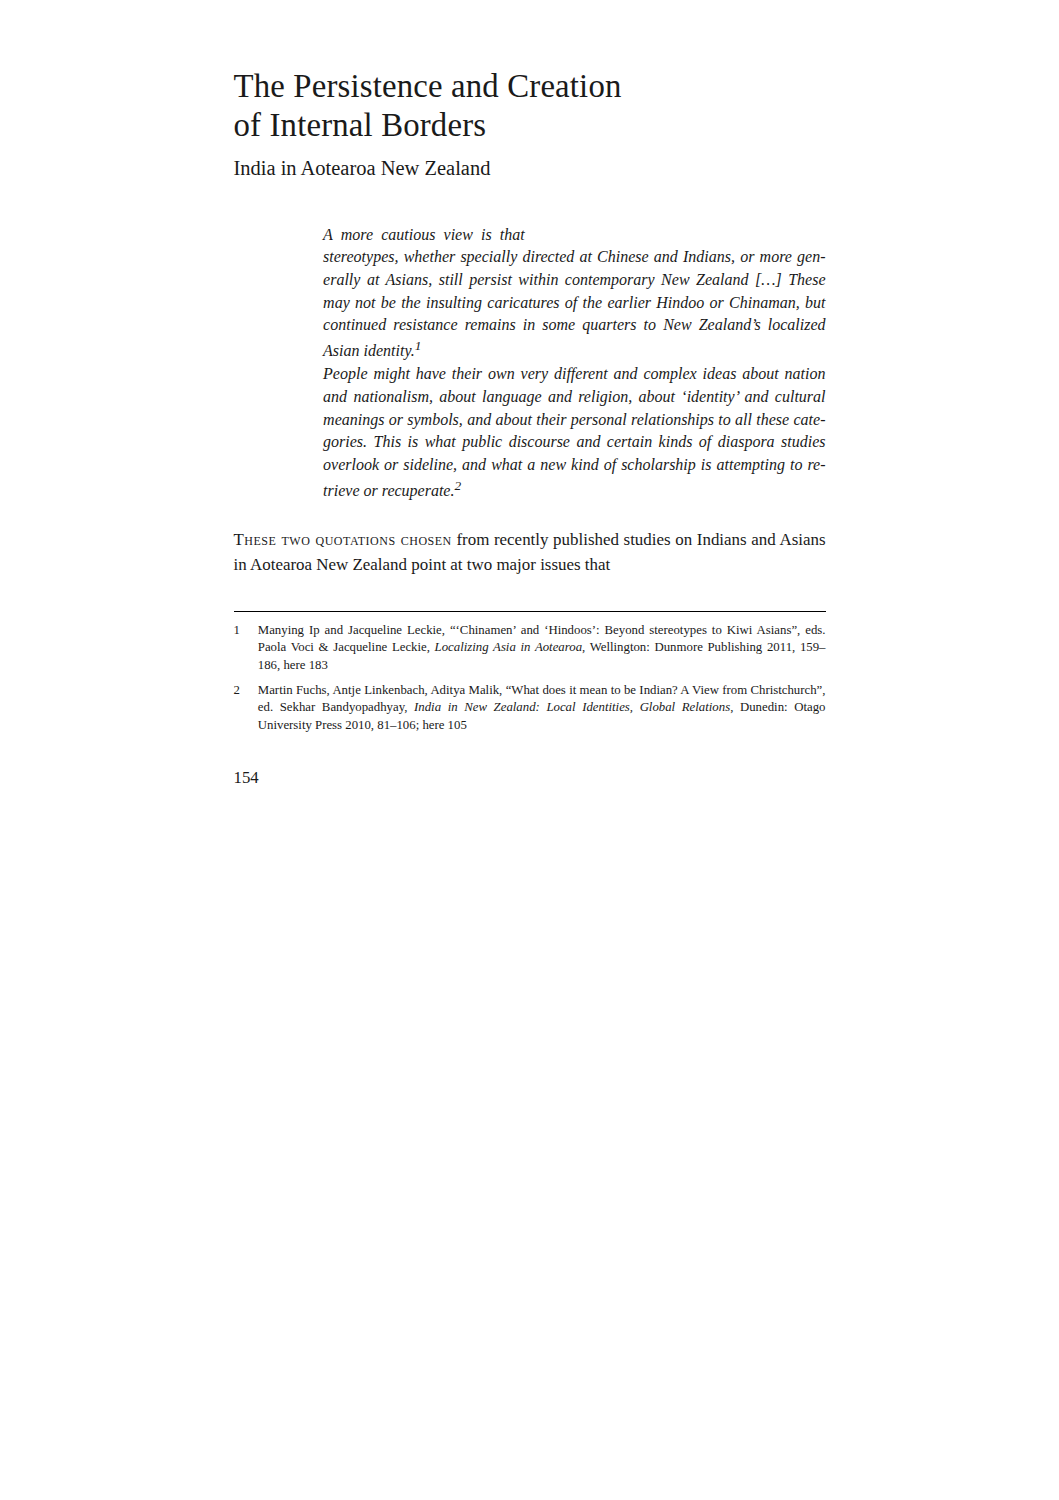The Persistence and Creationof Internal Borders
India in Aotearoa New Zealand
A more cautious view is that stereotypes, whether specially directed at Chinese and Indians, or more generally at Asians, still persist within contemporary New Zealand […] These may not be the insulting caricatures of the earlier Hindoo or Chinaman, but continued resistance remains in some quarters to New Zealand’s localized Asian identity.1
People might have their own very different and complex ideas about nation and nationalism, about language and religion, about ‘identity’ and cultural meanings or symbols, and about their personal relationships to all these categories. This is what public discourse and certain kinds of diaspora studies overlook or sideline, and what a new kind of scholarship is attempting to retrieve or recuperate.2
These two quotations chosen from recently published studies on Indians and Asians in Aotearoa New Zealand point at two major issues that
1
Manying Ip and Jacqueline Leckie, “‘Chinamen’ and ‘Hindoos’: Beyond stereotypes to Kiwi Asians”, eds. Paola Voci & Jacqueline Leckie, Localizing Asia in Aotearoa, Wellington: Dunmore Publishing 2011, 159–186, here 183
2
Martin Fuchs, Antje Linkenbach, Aditya Malik, “What does it mean to be Indian? A View from Christchurch”, ed. Sekhar Bandyopadhyay, India in New Zealand: Local Identities, Global Relations, Dunedin: Otago University Press 2010, 81–106; here 105
154